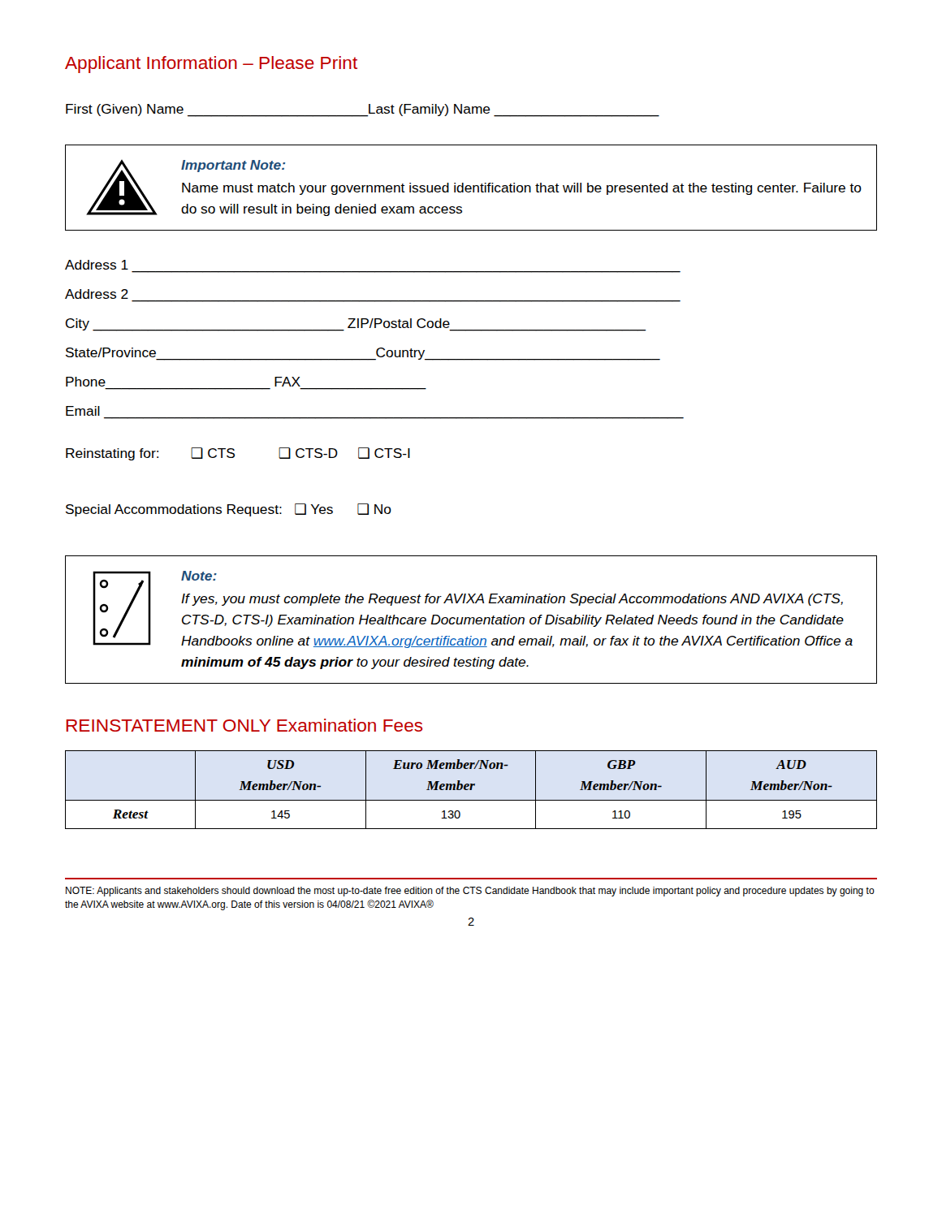Applicant Information – Please Print
First (Given) Name _______________________Last (Family) Name _____________________
Important Note:
Name must match your government issued identification that will be presented at the testing center. Failure to do so will result in being denied exam access
Address 1 ______________________________________________________________________
Address 2 ______________________________________________________________________
City ________________________________ ZIP/Postal Code_________________________
State/Province____________________________Country______________________________
Phone_____________________ FAX________________
Email __________________________________________________________________________
Reinstating for: ❑ CTS ❑ CTS-D ❑ CTS-I
Special Accommodations Request: ❑ Yes ❑ No
Note:
If yes, you must complete the Request for AVIXA Examination Special Accommodations AND AVIXA (CTS, CTS-D, CTS-I) Examination Healthcare Documentation of Disability Related Needs found in the Candidate Handbooks online at www.AVIXA.org/certification and email, mail, or fax it to the AVIXA Certification Office a minimum of 45 days prior to your desired testing date.
REINSTATEMENT ONLY Examination Fees
| | USD Member/Non- | Euro Member/Non- Member | GBP Member/Non- | AUD Member/Non- |
| --- | --- | --- | --- | --- |
| Retest | 145 | 130 | 110 | 195 |
NOTE: Applicants and stakeholders should download the most up-to-date free edition of the CTS Candidate Handbook that may include important policy and procedure updates by going to the AVIXA website at www.AVIXA.org. Date of this version is 04/08/21 ©2021 AVIXA®
2